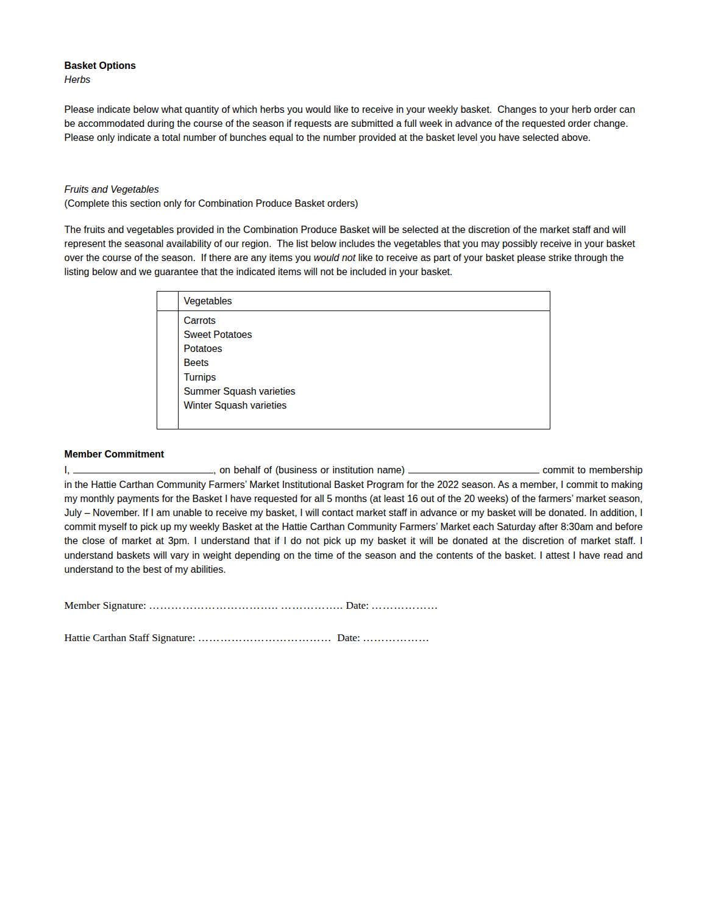Basket Options
Herbs
Please indicate below what quantity of which herbs you would like to receive in your weekly basket. Changes to your herb order can be accommodated during the course of the season if requests are submitted a full week in advance of the requested order change. Please only indicate a total number of bunches equal to the number provided at the basket level you have selected above.
Fruits and Vegetables
(Complete this section only for Combination Produce Basket orders)
The fruits and vegetables provided in the Combination Produce Basket will be selected at the discretion of the market staff and will represent the seasonal availability of our region. The list below includes the vegetables that you may possibly receive in your basket over the course of the season. If there are any items you would not like to receive as part of your basket please strike through the listing below and we guarantee that the indicated items will not be included in your basket.
| | Vegetables |
| | Carrots Sweet Potatoes Potatoes Beets Turnips Summer Squash varieties Winter Squash varieties |
Member Commitment
I, , on behalf of (business or institution name) commit to membership in the Hattie Carthan Community Farmers’ Market Institutional Basket Program for the 2022 season. As a member, I commit to making my monthly payments for the Basket I have requested for all 5 months (at least 16 out of the 20 weeks) of the farmers’ market season, July – November. If I am unable to receive my basket, I will contact market staff in advance or my basket will be donated. In addition, I commit myself to pick up my weekly Basket at the Hattie Carthan Community Farmers’ Market each Saturday after 8:30am and before the close of market at 3pm. I understand that if I do not pick up my basket it will be donated at the discretion of market staff. I understand baskets will vary in weight depending on the time of the season and the contents of the basket. I attest I have read and understand to the best of my abilities.
Member Signature: …………………………….. …………….. Date: ………………
Hattie Carthan Staff Signature: ……………………………… Date: ………………